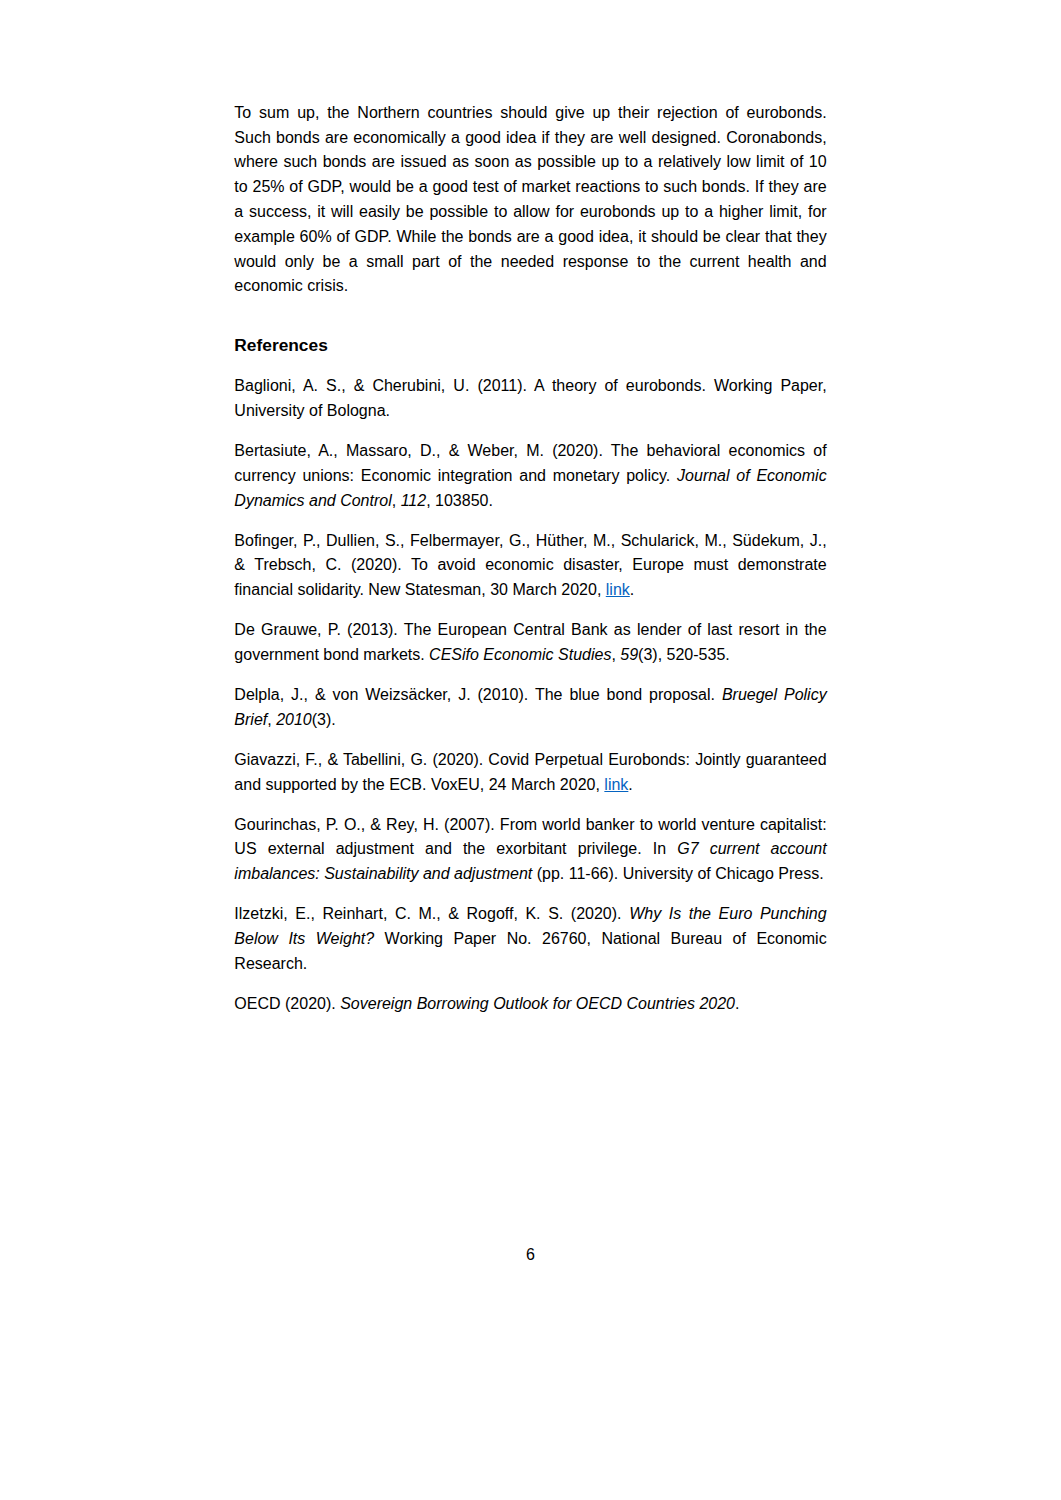To sum up, the Northern countries should give up their rejection of eurobonds. Such bonds are economically a good idea if they are well designed. Coronabonds, where such bonds are issued as soon as possible up to a relatively low limit of 10 to 25% of GDP, would be a good test of market reactions to such bonds. If they are a success, it will easily be possible to allow for eurobonds up to a higher limit, for example 60% of GDP. While the bonds are a good idea, it should be clear that they would only be a small part of the needed response to the current health and economic crisis.
References
Baglioni, A. S., & Cherubini, U. (2011). A theory of eurobonds. Working Paper, University of Bologna.
Bertasiute, A., Massaro, D., & Weber, M. (2020). The behavioral economics of currency unions: Economic integration and monetary policy. Journal of Economic Dynamics and Control, 112, 103850.
Bofinger, P., Dullien, S., Felbermayer, G., Hüther, M., Schularick, M., Südekum, J., & Trebsch, C. (2020). To avoid economic disaster, Europe must demonstrate financial solidarity. New Statesman, 30 March 2020, link.
De Grauwe, P. (2013). The European Central Bank as lender of last resort in the government bond markets. CESifo Economic Studies, 59(3), 520-535.
Delpla, J., & von Weizsäcker, J. (2010). The blue bond proposal. Bruegel Policy Brief, 2010(3).
Giavazzi, F., & Tabellini, G. (2020). Covid Perpetual Eurobonds: Jointly guaranteed and supported by the ECB. VoxEU, 24 March 2020, link.
Gourinchas, P. O., & Rey, H. (2007). From world banker to world venture capitalist: US external adjustment and the exorbitant privilege. In G7 current account imbalances: Sustainability and adjustment (pp. 11-66). University of Chicago Press.
Ilzetzki, E., Reinhart, C. M., & Rogoff, K. S. (2020). Why Is the Euro Punching Below Its Weight? Working Paper No. 26760, National Bureau of Economic Research.
OECD (2020). Sovereign Borrowing Outlook for OECD Countries 2020.
6